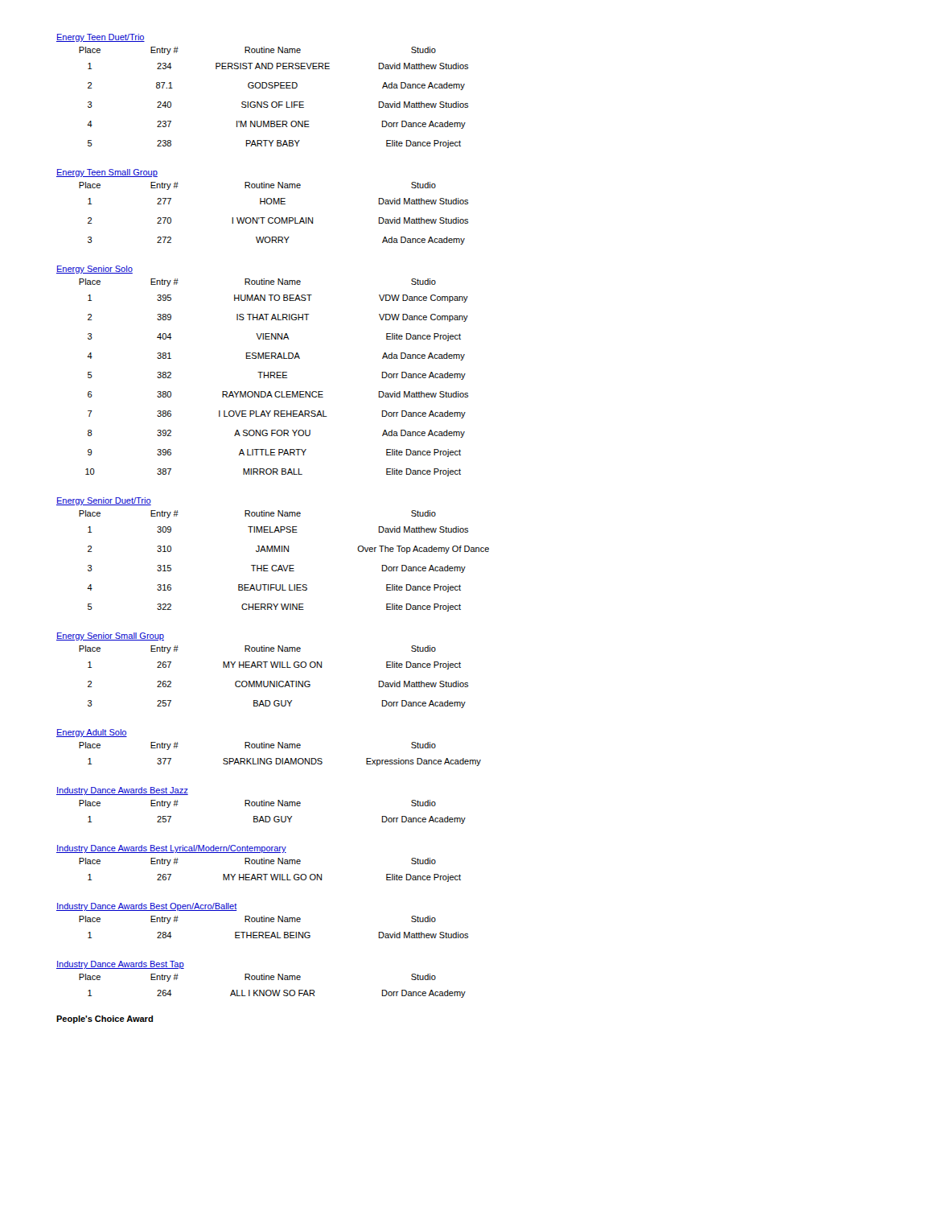Energy Teen Duet/Trio
| Place | Entry # | Routine Name | Studio |
| --- | --- | --- | --- |
| 1 | 234 | PERSIST AND PERSEVERE | David Matthew Studios |
| 2 | 87.1 | GODSPEED | Ada Dance Academy |
| 3 | 240 | SIGNS OF LIFE | David Matthew Studios |
| 4 | 237 | I'M NUMBER ONE | Dorr Dance Academy |
| 5 | 238 | PARTY BABY | Elite Dance Project |
Energy Teen Small Group
| Place | Entry # | Routine Name | Studio |
| --- | --- | --- | --- |
| 1 | 277 | HOME | David Matthew Studios |
| 2 | 270 | I WON'T COMPLAIN | David Matthew Studios |
| 3 | 272 | WORRY | Ada Dance Academy |
Energy Senior Solo
| Place | Entry # | Routine Name | Studio |
| --- | --- | --- | --- |
| 1 | 395 | HUMAN TO BEAST | VDW Dance Company |
| 2 | 389 | IS THAT ALRIGHT | VDW Dance Company |
| 3 | 404 | VIENNA | Elite Dance Project |
| 4 | 381 | ESMERALDA | Ada Dance Academy |
| 5 | 382 | THREE | Dorr Dance Academy |
| 6 | 380 | RAYMONDA CLEMENCE | David Matthew Studios |
| 7 | 386 | I LOVE PLAY REHEARSAL | Dorr Dance Academy |
| 8 | 392 | A SONG FOR YOU | Ada Dance Academy |
| 9 | 396 | A LITTLE PARTY | Elite Dance Project |
| 10 | 387 | MIRROR BALL | Elite Dance Project |
Energy Senior Duet/Trio
| Place | Entry # | Routine Name | Studio |
| --- | --- | --- | --- |
| 1 | 309 | TIMELAPSE | David Matthew Studios |
| 2 | 310 | JAMMIN | Over The Top Academy Of Dance |
| 3 | 315 | THE CAVE | Dorr Dance Academy |
| 4 | 316 | BEAUTIFUL LIES | Elite Dance Project |
| 5 | 322 | CHERRY WINE | Elite Dance Project |
Energy Senior Small Group
| Place | Entry # | Routine Name | Studio |
| --- | --- | --- | --- |
| 1 | 267 | MY HEART WILL GO ON | Elite Dance Project |
| 2 | 262 | COMMUNICATING | David Matthew Studios |
| 3 | 257 | BAD GUY | Dorr Dance Academy |
Energy Adult Solo
| Place | Entry # | Routine Name | Studio |
| --- | --- | --- | --- |
| 1 | 377 | SPARKLING DIAMONDS | Expressions Dance Academy |
Industry Dance Awards Best Jazz
| Place | Entry # | Routine Name | Studio |
| --- | --- | --- | --- |
| 1 | 257 | BAD GUY | Dorr Dance Academy |
Industry Dance Awards Best Lyrical/Modern/Contemporary
| Place | Entry # | Routine Name | Studio |
| --- | --- | --- | --- |
| 1 | 267 | MY HEART WILL GO ON | Elite Dance Project |
Industry Dance Awards Best Open/Acro/Ballet
| Place | Entry # | Routine Name | Studio |
| --- | --- | --- | --- |
| 1 | 284 | ETHEREAL BEING | David Matthew Studios |
Industry Dance Awards Best Tap
| Place | Entry # | Routine Name | Studio |
| --- | --- | --- | --- |
| 1 | 264 | ALL I KNOW SO FAR | Dorr Dance Academy |
People's Choice Award